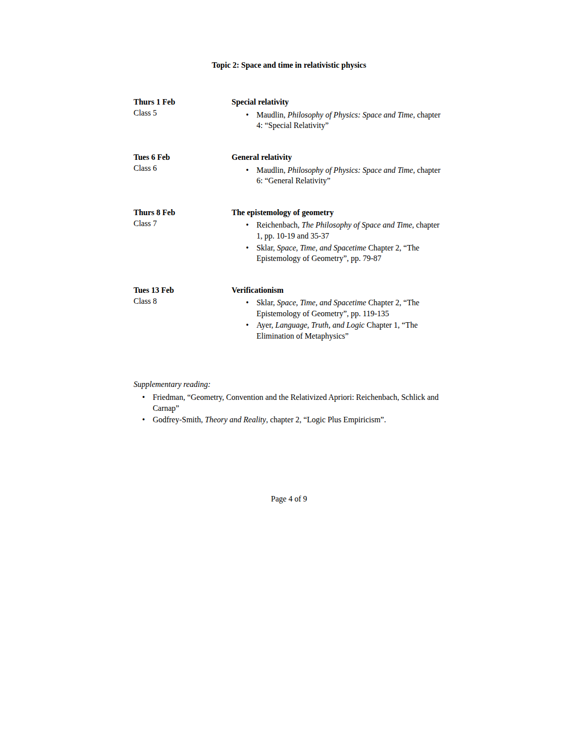Topic 2: Space and time in relativistic physics
| Thurs 1 Feb Class 5 | Special relativity Maudlin, Philosophy of Physics: Space and Time , chapter 4: “Special Relativity” |
| Tues 6 Feb Class 6 | General relativity Maudlin, Philosophy of Physics: Space and Time , chapter 6: “General Relativity” |
| Thurs 8 Feb Class 7 | The epistemology of geometry Reichenbach, The Philosophy of Space and Time , chapter 1, pp. 10-19 and 35-37 Sklar, Space, Time, and Spacetime Chapter 2, “The Epistemology of Geometry”, pp. 79-87 |
| Tues 13 Feb Class 8 | Verificationism Sklar, Space, Time, and Spacetime Chapter 2, “The Epistemology of Geometry”, pp. 119-135 Ayer, Language, Truth, and Logic Chapter 1, “The Elimination of Metaphysics” |
Supplementary reading:
Friedman, “Geometry, Convention and the Relativized Apriori: Reichenbach, Schlick and Carnap”
Godfrey-Smith, Theory and Reality, chapter 2, “Logic Plus Empiricism”.
Page 4 of 9